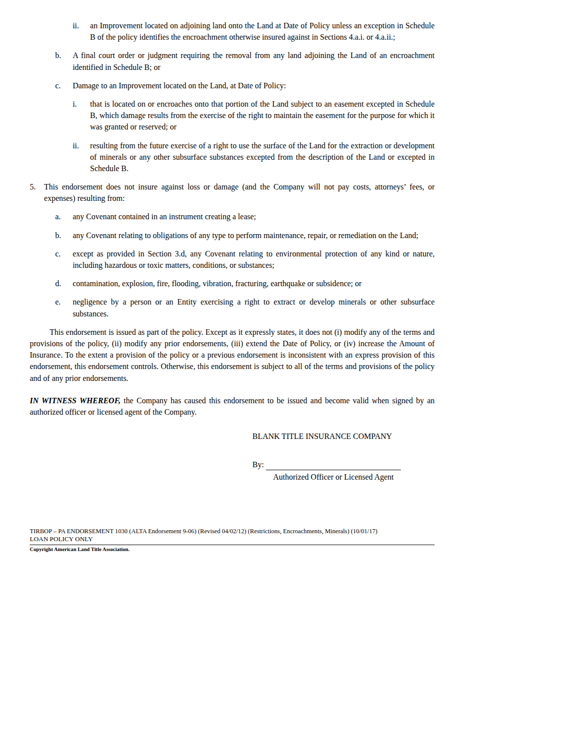ii. an Improvement located on adjoining land onto the Land at Date of Policy unless an exception in Schedule B of the policy identifies the encroachment otherwise insured against in Sections 4.a.i. or 4.a.ii.;
b. A final court order or judgment requiring the removal from any land adjoining the Land of an encroachment identified in Schedule B; or
c. Damage to an Improvement located on the Land, at Date of Policy:
i. that is located on or encroaches onto that portion of the Land subject to an easement excepted in Schedule B, which damage results from the exercise of the right to maintain the easement for the purpose for which it was granted or reserved; or
ii. resulting from the future exercise of a right to use the surface of the Land for the extraction or development of minerals or any other subsurface substances excepted from the description of the Land or excepted in Schedule B.
5. This endorsement does not insure against loss or damage (and the Company will not pay costs, attorneys’ fees, or expenses) resulting from:
a. any Covenant contained in an instrument creating a lease;
b. any Covenant relating to obligations of any type to perform maintenance, repair, or remediation on the Land;
c. except as provided in Section 3.d, any Covenant relating to environmental protection of any kind or nature, including hazardous or toxic matters, conditions, or substances;
d. contamination, explosion, fire, flooding, vibration, fracturing, earthquake or subsidence; or
e. negligence by a person or an Entity exercising a right to extract or develop minerals or other subsurface substances.
This endorsement is issued as part of the policy. Except as it expressly states, it does not (i) modify any of the terms and provisions of the policy, (ii) modify any prior endorsements, (iii) extend the Date of Policy, or (iv) increase the Amount of Insurance. To the extent a provision of the policy or a previous endorsement is inconsistent with an express provision of this endorsement, this endorsement controls. Otherwise, this endorsement is subject to all of the terms and provisions of the policy and of any prior endorsements.
IN WITNESS WHEREOF, the Company has caused this endorsement to be issued and become valid when signed by an authorized officer or licensed agent of the Company.
BLANK TITLE INSURANCE COMPANY
By:
Authorized Officer or Licensed Agent
TIRBOP – PA ENDORSEMENT 1030 (ALTA Endorsement 9-06) (Revised 04/02/12) (Restrictions, Encroachments, Minerals) (10/01/17)
LOAN POLICY ONLY
Copyright American Land Title Association.